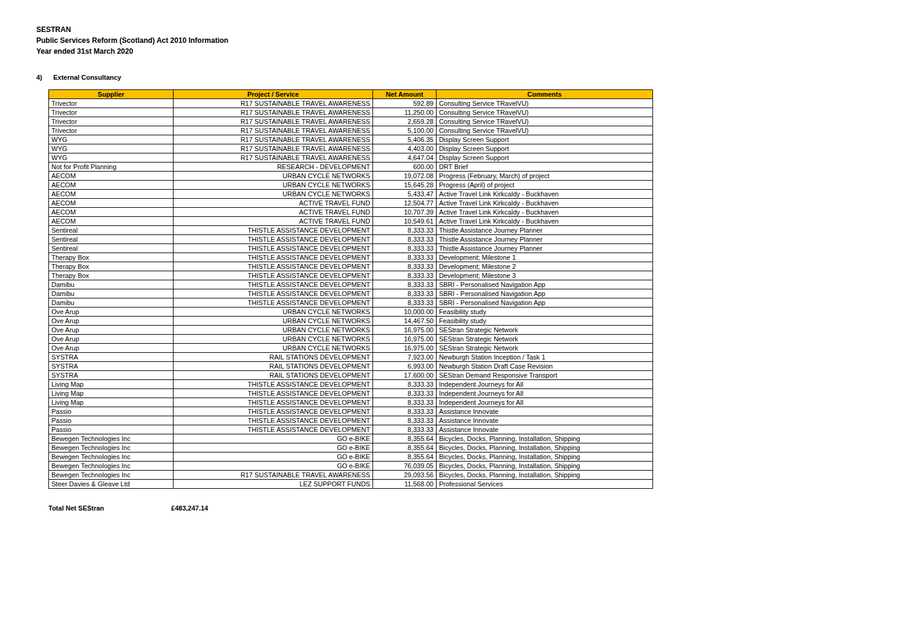SESTRAN
Public Services Reform (Scotland) Act 2010 Information
Year ended 31st March 2020
4) External Consultancy
| Supplier | Project / Service | Net Amount | Comments |
| --- | --- | --- | --- |
| Trivector | R17 SUSTAINABLE TRAVEL AWARENESS | 592.89 | Consulting Service TRavelVU) |
| Trivector | R17 SUSTAINABLE TRAVEL AWARENESS | 11,250.00 | Consulting Service TRavelVU) |
| Trivector | R17 SUSTAINABLE TRAVEL AWARENESS | 2,659.28 | Consulting Service TRavelVU) |
| Trivector | R17 SUSTAINABLE TRAVEL AWARENESS | 5,100.00 | Consulting Service TRavelVU) |
| WYG | R17 SUSTAINABLE TRAVEL AWARENESS | 5,406.35 | Display Screen Support |
| WYG | R17 SUSTAINABLE TRAVEL AWARENESS | 4,403.00 | Display Screen Support |
| WYG | R17 SUSTAINABLE TRAVEL AWARENESS | 4,647.04 | Display Screen Support |
| Not for Profit Planning | RESEARCH - DEVELOPMENT | 600.00 | DRT Brief |
| AECOM | URBAN CYCLE NETWORKS | 19,072.08 | Progress (February, March) of project |
| AECOM | URBAN CYCLE NETWORKS | 15,645.28 | Progress (April) of project |
| AECOM | URBAN CYCLE NETWORKS | 5,433.47 | Active Travel Link Kirkcaldy - Buckhaven |
| AECOM | ACTIVE TRAVEL FUND | 12,504.77 | Active Travel Link Kirkcaldy - Buckhaven |
| AECOM | ACTIVE TRAVEL FUND | 10,707.39 | Active Travel Link Kirkcaldy - Buckhaven |
| AECOM | ACTIVE TRAVEL FUND | 10,549.61 | Active Travel Link Kirkcaldy - Buckhaven |
| Sentireal | THISTLE ASSISTANCE DEVELOPMENT | 8,333.33 | Thistle Assistance Journey Planner |
| Sentireal | THISTLE ASSISTANCE DEVELOPMENT | 8,333.33 | Thistle Assistance Journey Planner |
| Sentireal | THISTLE ASSISTANCE DEVELOPMENT | 8,333.33 | Thistle Assistance Journey Planner |
| Therapy Box | THISTLE ASSISTANCE DEVELOPMENT | 8,333.33 | Development; Milestone 1 |
| Therapy Box | THISTLE ASSISTANCE DEVELOPMENT | 8,333.33 | Development; Milestone 2 |
| Therapy Box | THISTLE ASSISTANCE DEVELOPMENT | 8,333.33 | Development; Milestone 3 |
| Damibu | THISTLE ASSISTANCE DEVELOPMENT | 8,333.33 | SBRI - Personalised Navigation App |
| Damibu | THISTLE ASSISTANCE DEVELOPMENT | 8,333.33 | SBRI - Personalised Navigation App |
| Damibu | THISTLE ASSISTANCE DEVELOPMENT | 8,333.33 | SBRI - Personalised Navigation App |
| Ove Arup | URBAN CYCLE NETWORKS | 10,000.00 | Feasibility study |
| Ove Arup | URBAN CYCLE NETWORKS | 14,467.50 | Feasibility study |
| Ove Arup | URBAN CYCLE NETWORKS | 16,975.00 | SEStran Strategic Network |
| Ove Arup | URBAN CYCLE NETWORKS | 16,975.00 | SEStran Strategic Network |
| Ove Arup | URBAN CYCLE NETWORKS | 16,975.00 | SEStran Strategic Network |
| SYSTRA | RAIL STATIONS DEVELOPMENT | 7,923.00 | Newburgh Station Inception / Task 1 |
| SYSTRA | RAIL STATIONS DEVELOPMENT | 6,993.00 | Newburgh Station Draft Case Revision |
| SYSTRA | RAIL STATIONS DEVELOPMENT | 17,600.00 | SEStran Demand Responsive Transport |
| Living Map | THISTLE ASSISTANCE DEVELOPMENT | 8,333.33 | Independent Journeys for All |
| Living Map | THISTLE ASSISTANCE DEVELOPMENT | 8,333.33 | Independent Journeys for All |
| Living Map | THISTLE ASSISTANCE DEVELOPMENT | 8,333.33 | Independent Journeys for All |
| Passio | THISTLE ASSISTANCE DEVELOPMENT | 8,333.33 | Assistance Innovate |
| Passio | THISTLE ASSISTANCE DEVELOPMENT | 8,333.33 | Assistance Innovate |
| Passio | THISTLE ASSISTANCE DEVELOPMENT | 8,333.33 | Assistance Innovate |
| Bewegen Technologies Inc | GO e-BIKE | 8,355.64 | Bicycles, Docks, Planning, Installation, Shipping |
| Bewegen Technologies Inc | GO e-BIKE | 8,355.64 | Bicycles, Docks, Planning, Installation, Shipping |
| Bewegen Technologies Inc | GO e-BIKE | 8,355.64 | Bicycles, Docks, Planning, Installation, Shipping |
| Bewegen Technologies Inc | GO e-BIKE | 76,039.05 | Bicycles, Docks, Planning, Installation, Shipping |
| Bewegen Technologies Inc | R17 SUSTAINABLE TRAVEL AWARENESS | 29,093.56 | Bicycles, Docks, Planning, Installation, Shipping |
| Steer Davies & Gleave Ltd | LEZ SUPPORT FUNDS | 11,568.00 | Professional Services |
Total Net SEStran £483,247.14